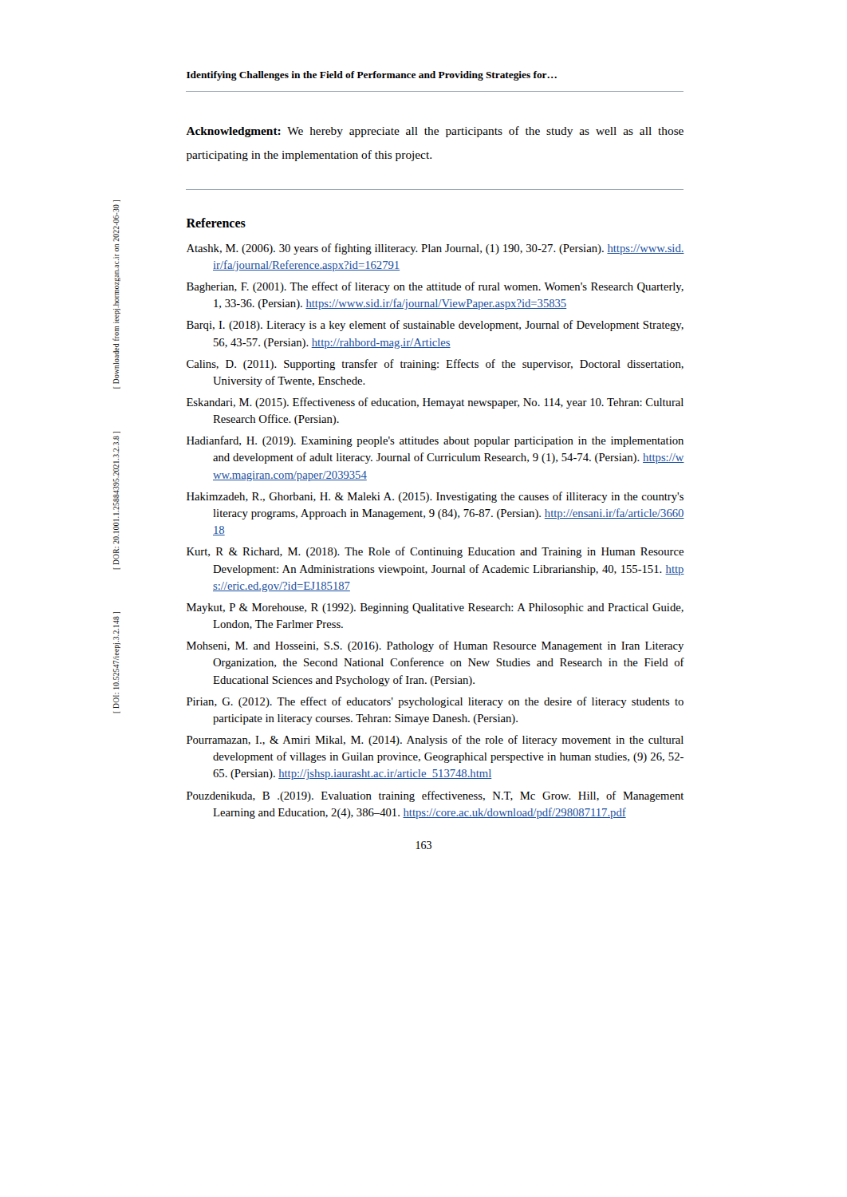[ Downloaded from ieepj.hormozgan.ac.ir on 2022-06-30 ]
[ DOR: 20.1001.1.25884395.2021.3.2.3.8 ]
[ DOI: 10.52547/ieepj.3.2.148 ]
Identifying Challenges in the Field of Performance and Providing Strategies for…
Acknowledgment: We hereby appreciate all the participants of the study as well as all those participating in the implementation of this project.
References
Atashk, M. (2006). 30 years of fighting illiteracy. Plan Journal, (1) 190, 30-27. (Persian). https://www.sid.ir/fa/journal/Reference.aspx?id=162791
Bagherian, F. (2001). The effect of literacy on the attitude of rural women. Women's Research Quarterly, 1, 33-36. (Persian). https://www.sid.ir/fa/journal/ViewPaper.aspx?id=35835
Barqi, I. (2018). Literacy is a key element of sustainable development, Journal of Development Strategy, 56, 43-57. (Persian). http://rahbord-mag.ir/Articles
Calins, D. (2011). Supporting transfer of training: Effects of the supervisor, Doctoral dissertation, University of Twente, Enschede.
Eskandari, M. (2015). Effectiveness of education, Hemayat newspaper, No. 114, year 10. Tehran: Cultural Research Office. (Persian).
Hadianfard, H. (2019). Examining people's attitudes about popular participation in the implementation and development of adult literacy. Journal of Curriculum Research, 9 (1), 54-74. (Persian). https://www.magiran.com/paper/2039354
Hakimzadeh, R., Ghorbani, H. & Maleki A. (2015). Investigating the causes of illiteracy in the country's literacy programs, Approach in Management, 9 (84), 76-87. (Persian). http://ensani.ir/fa/article/366018
Kurt, R & Richard, M. (2018). The Role of Continuing Education and Training in Human Resource Development: An Administrations viewpoint, Journal of Academic Librarianship, 40, 155-151. https://eric.ed.gov/?id=EJ185187
Maykut, P & Morehouse, R (1992). Beginning Qualitative Research: A Philosophic and Practical Guide, London, The Farlmer Press.
Mohseni, M. and Hosseini, S.S. (2016). Pathology of Human Resource Management in Iran Literacy Organization, the Second National Conference on New Studies and Research in the Field of Educational Sciences and Psychology of Iran. (Persian).
Pirian, G. (2012). The effect of educators' psychological literacy on the desire of literacy students to participate in literacy courses. Tehran: Simaye Danesh. (Persian).
Pourramazan, I., & Amiri Mikal, M. (2014). Analysis of the role of literacy movement in the cultural development of villages in Guilan province, Geographical perspective in human studies, (9) 26, 52-65. (Persian). http://jshsp.iaurasht.ac.ir/article_513748.html
Pouzdenikuda, B .(2019). Evaluation training effectiveness, N.T, Mc Grow. Hill, of Management Learning and Education, 2(4), 386–401. https://core.ac.uk/download/pdf/298087117.pdf
163